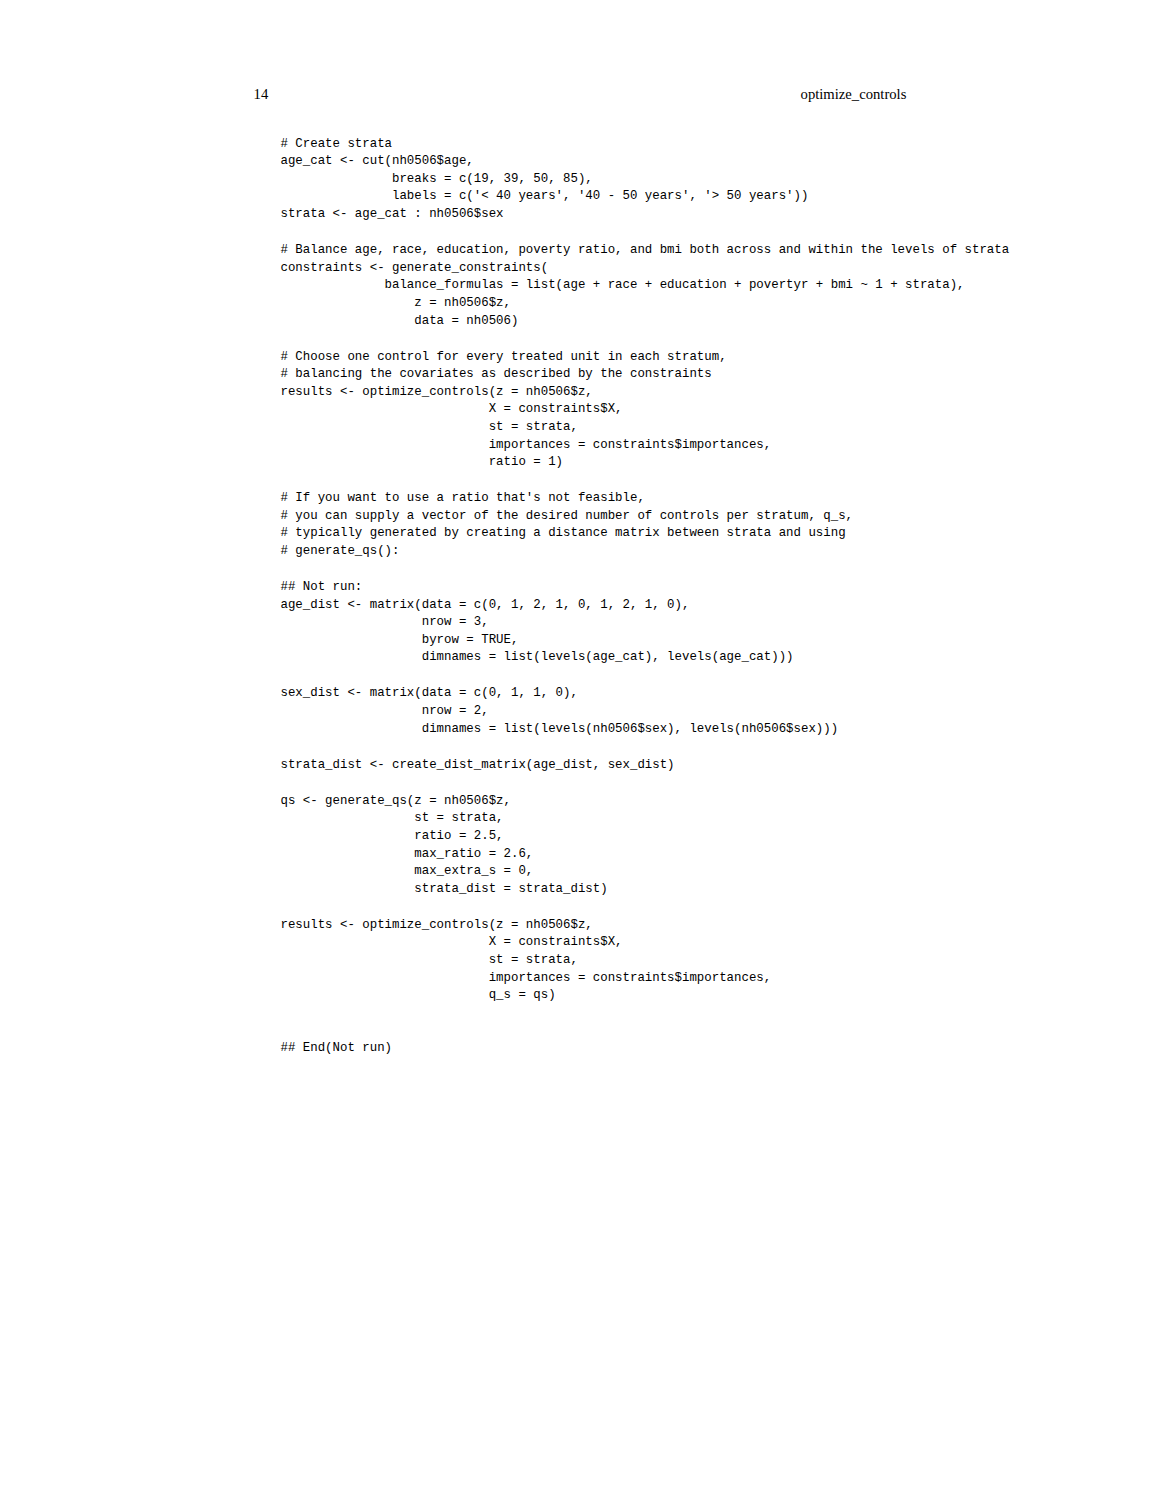14 optimize_controls
# Create strata
age_cat <- cut(nh0506$age,
               breaks = c(19, 39, 50, 85),
               labels = c('< 40 years', '40 - 50 years', '> 50 years'))
strata <- age_cat : nh0506$sex
# Balance age, race, education, poverty ratio, and bmi both across and within the levels of strata
constraints <- generate_constraints(
              balance_formulas = list(age + race + education + povertyr + bmi ~ 1 + strata),
                  z = nh0506$z,
                  data = nh0506)
# Choose one control for every treated unit in each stratum,
# balancing the covariates as described by the constraints
results <- optimize_controls(z = nh0506$z,
                            X = constraints$X,
                            st = strata,
                            importances = constraints$importances,
                            ratio = 1)
# If you want to use a ratio that's not feasible,
# you can supply a vector of the desired number of controls per stratum, q_s,
# typically generated by creating a distance matrix between strata and using
# generate_qs():
## Not run:
age_dist <- matrix(data = c(0, 1, 2, 1, 0, 1, 2, 1, 0),
                   nrow = 3,
                   byrow = TRUE,
                   dimnames = list(levels(age_cat), levels(age_cat)))
sex_dist <- matrix(data = c(0, 1, 1, 0),
                   nrow = 2,
                   dimnames = list(levels(nh0506$sex), levels(nh0506$sex)))
strata_dist <- create_dist_matrix(age_dist, sex_dist)
qs <- generate_qs(z = nh0506$z,
                  st = strata,
                  ratio = 2.5,
                  max_ratio = 2.6,
                  max_extra_s = 0,
                  strata_dist = strata_dist)
results <- optimize_controls(z = nh0506$z,
                            X = constraints$X,
                            st = strata,
                            importances = constraints$importances,
                            q_s = qs)
## End(Not run)